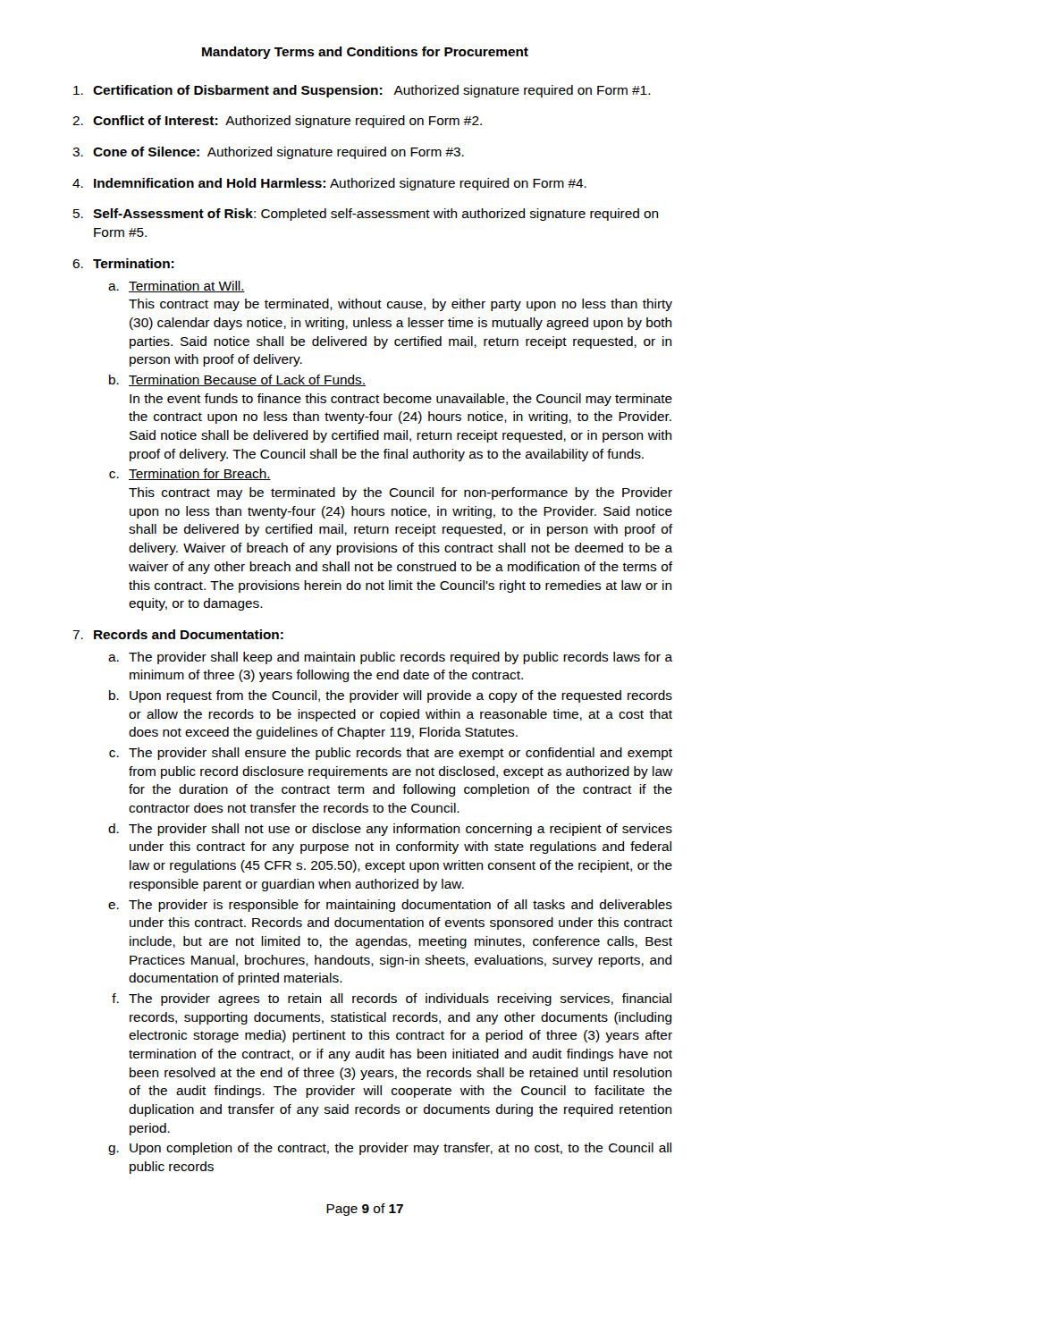Mandatory Terms and Conditions for Procurement
Certification of Disbarment and Suspension: Authorized signature required on Form #1.
Conflict of Interest: Authorized signature required on Form #2.
Cone of Silence: Authorized signature required on Form #3.
Indemnification and Hold Harmless: Authorized signature required on Form #4.
Self-Assessment of Risk: Completed self-assessment with authorized signature required on Form #5.
Termination:
Termination at Will.
This contract may be terminated, without cause, by either party upon no less than thirty (30) calendar days notice, in writing, unless a lesser time is mutually agreed upon by both parties. Said notice shall be delivered by certified mail, return receipt requested, or in person with proof of delivery.
Termination Because of Lack of Funds.
In the event funds to finance this contract become unavailable, the Council may terminate the contract upon no less than twenty-four (24) hours notice, in writing, to the Provider. Said notice shall be delivered by certified mail, return receipt requested, or in person with proof of delivery. The Council shall be the final authority as to the availability of funds.
Termination for Breach.
This contract may be terminated by the Council for non-performance by the Provider upon no less than twenty-four (24) hours notice, in writing, to the Provider. Said notice shall be delivered by certified mail, return receipt requested, or in person with proof of delivery. Waiver of breach of any provisions of this contract shall not be deemed to be a waiver of any other breach and shall not be construed to be a modification of the terms of this contract. The provisions herein do not limit the Council's right to remedies at law or in equity, or to damages.
Records and Documentation:
The provider shall keep and maintain public records required by public records laws for a minimum of three (3) years following the end date of the contract.
Upon request from the Council, the provider will provide a copy of the requested records or allow the records to be inspected or copied within a reasonable time, at a cost that does not exceed the guidelines of Chapter 119, Florida Statutes.
The provider shall ensure the public records that are exempt or confidential and exempt from public record disclosure requirements are not disclosed, except as authorized by law for the duration of the contract term and following completion of the contract if the contractor does not transfer the records to the Council.
The provider shall not use or disclose any information concerning a recipient of services under this contract for any purpose not in conformity with state regulations and federal law or regulations (45 CFR s. 205.50), except upon written consent of the recipient, or the responsible parent or guardian when authorized by law.
The provider is responsible for maintaining documentation of all tasks and deliverables under this contract. Records and documentation of events sponsored under this contract include, but are not limited to, the agendas, meeting minutes, conference calls, Best Practices Manual, brochures, handouts, sign-in sheets, evaluations, survey reports, and documentation of printed materials.
The provider agrees to retain all records of individuals receiving services, financial records, supporting documents, statistical records, and any other documents (including electronic storage media) pertinent to this contract for a period of three (3) years after termination of the contract, or if any audit has been initiated and audit findings have not been resolved at the end of three (3) years, the records shall be retained until resolution of the audit findings. The provider will cooperate with the Council to facilitate the duplication and transfer of any said records or documents during the required retention period.
Upon completion of the contract, the provider may transfer, at no cost, to the Council all public records
Page 9 of 17